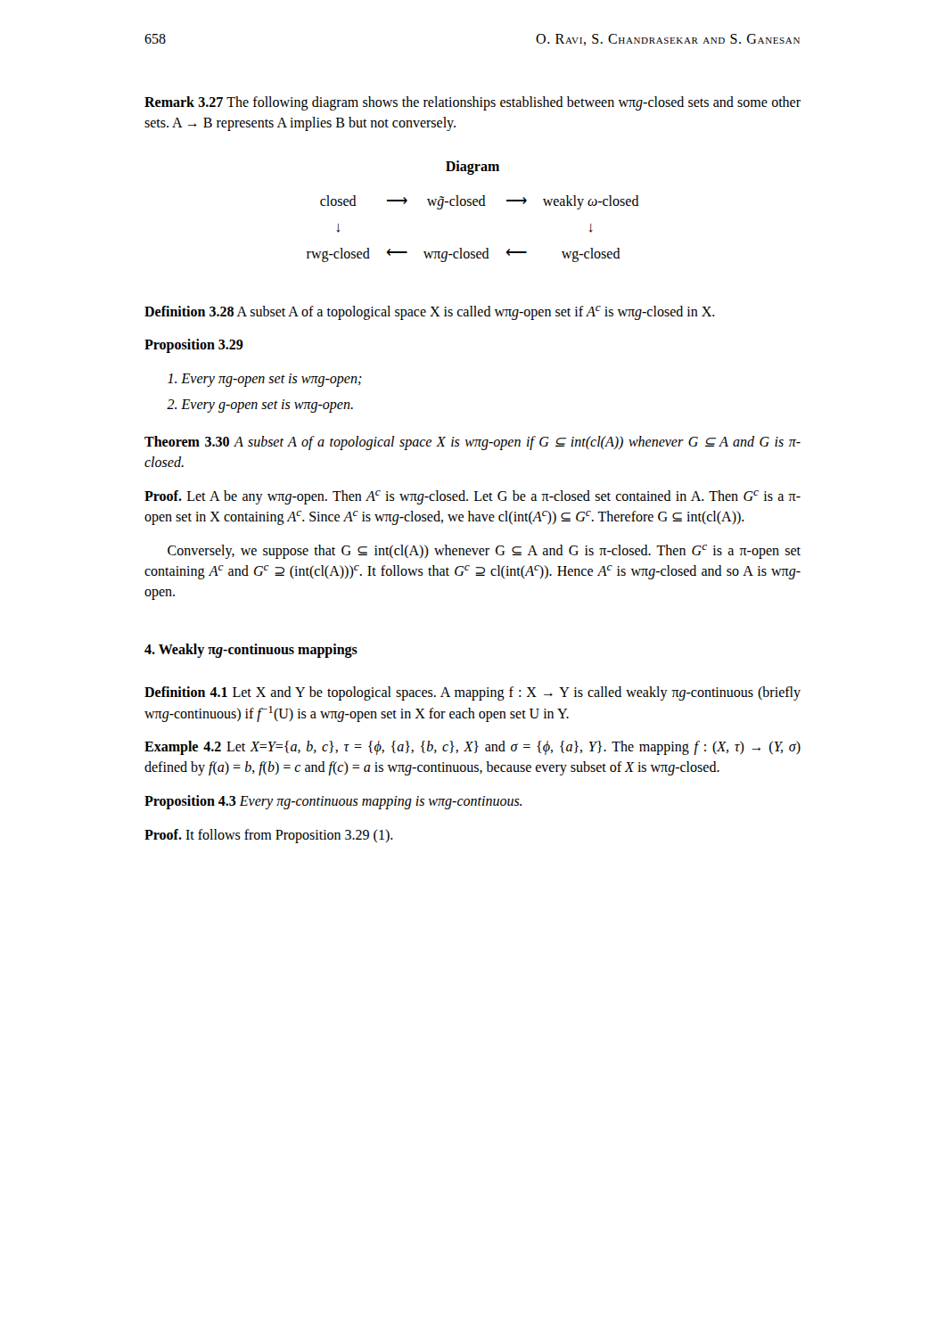658 O. Ravi, S. Chandrasekar and S. Ganesan
Remark 3.27 The following diagram shows the relationships established between wπg-closed sets and some other sets. A → B represents A implies B but not conversely.
Diagram
| closed | ⟶ | w g̃ -closed | ⟶ | weakly ω -closed |
| ↓ | | | | ↓ |
| rwg-closed | ⟵ | wπ g -closed | ⟵ | wg-closed |
Definition 3.28 A subset A of a topological space X is called wπg-open set if Ac is wπg-closed in X.
Proposition 3.29
Every πg-open set is wπg-open;
Every g-open set is wπg-open.
Theorem 3.30 A subset A of a topological space X is wπg-open if G ⊆ int(cl(A)) whenever G ⊆ A and G is π-closed.
Proof. Let A be any wπg-open. Then Ac is wπg-closed. Let G be a π-closed set contained in A. Then Gc is a π-open set in X containing Ac. Since Ac is wπg-closed, we have cl(int(Ac)) ⊆ Gc. Therefore G ⊆ int(cl(A)).
Conversely, we suppose that G ⊆ int(cl(A)) whenever G ⊆ A and G is π-closed. Then Gc is a π-open set containing Ac and Gc ⊇ (int(cl(A)))c. It follows that Gc ⊇ cl(int(Ac)). Hence Ac is wπg-closed and so A is wπg-open.
4. Weakly πg-continuous mappings
Definition 4.1 Let X and Y be topological spaces. A mapping f : X → Y is called weakly πg-continuous (briefly wπg-continuous) if f−1(U) is a wπg-open set in X for each open set U in Y.
Example 4.2 Let X=Y={a, b, c}, τ = {ϕ, {a}, {b, c}, X} and σ = {ϕ, {a}, Y}. The mapping f : (X, τ) → (Y, σ) defined by f(a) = b, f(b) = c and f(c) = a is wπg-continuous, because every subset of X is wπg-closed.
Proposition 4.3 Every πg-continuous mapping is wπg-continuous.
Proof. It follows from Proposition 3.29 (1).